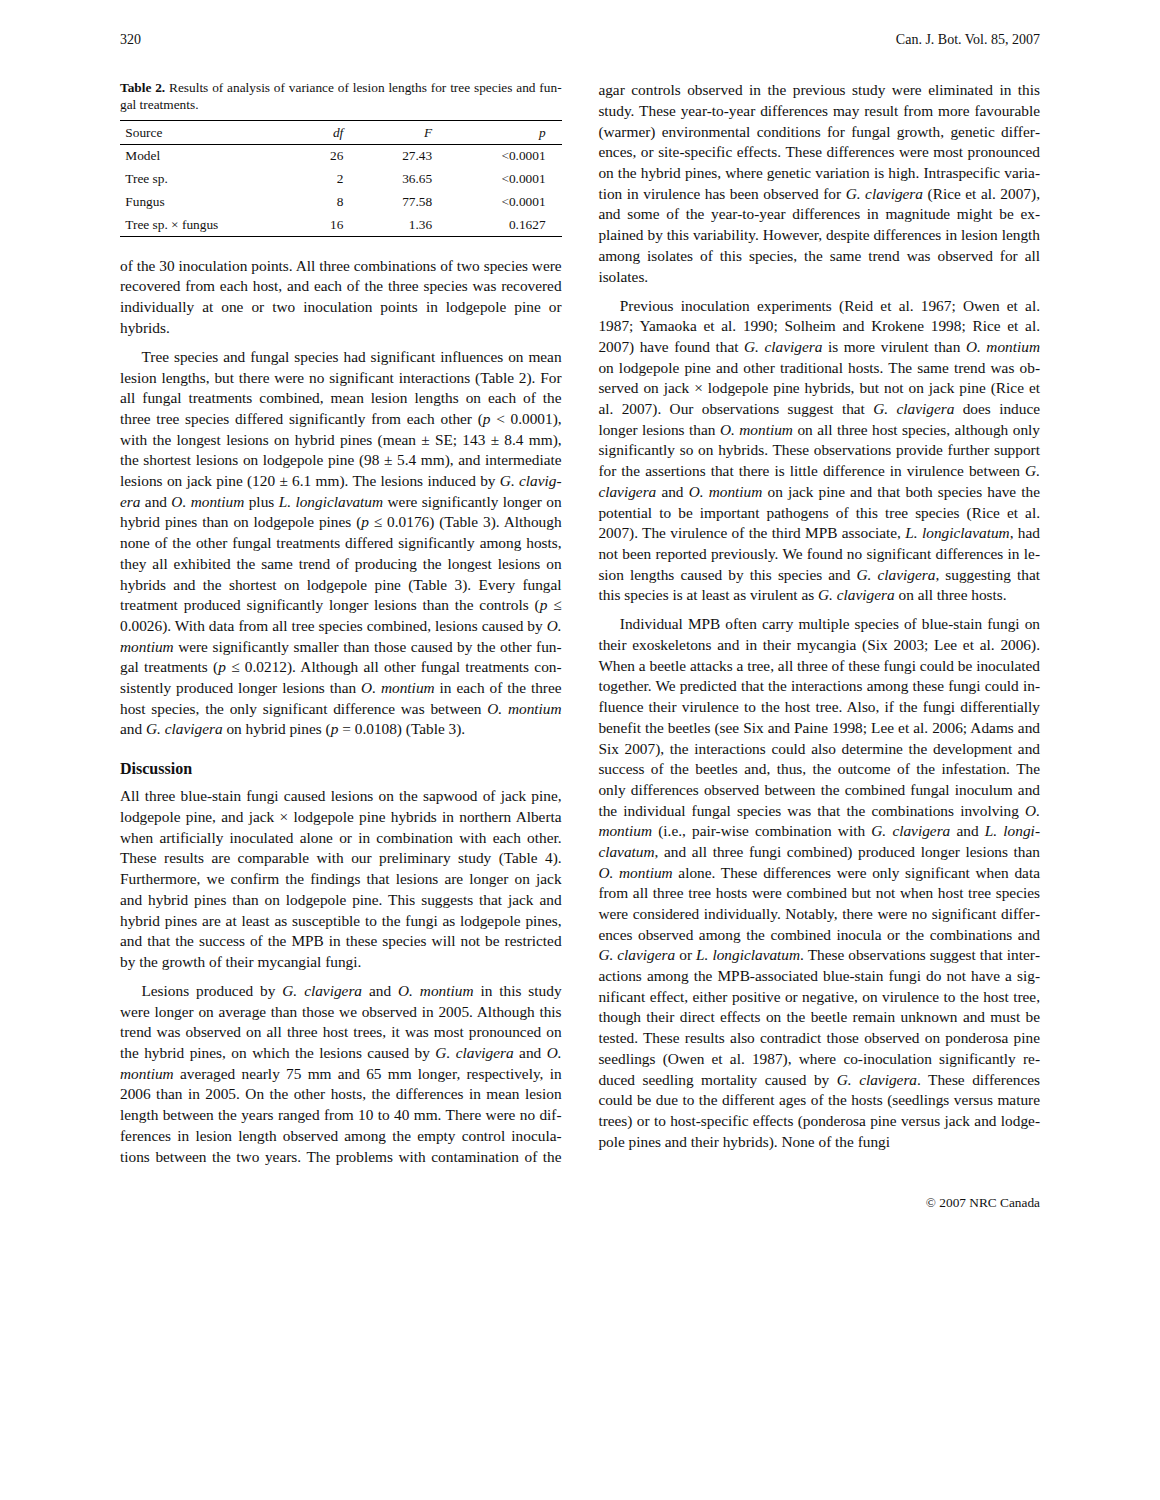320 Can. J. Bot. Vol. 85, 2007
Table 2. Results of analysis of variance of lesion lengths for tree species and fungal treatments.
| Source | df | F | p |
| --- | --- | --- | --- |
| Model | 26 | 27.43 | <0.0001 |
| Tree sp. | 2 | 36.65 | <0.0001 |
| Fungus | 8 | 77.58 | <0.0001 |
| Tree sp. × fungus | 16 | 1.36 | 0.1627 |
of the 30 inoculation points. All three combinations of two species were recovered from each host, and each of the three species was recovered individually at one or two inoculation points in lodgepole pine or hybrids.
Tree species and fungal species had significant influences on mean lesion lengths, but there were no significant interactions (Table 2). For all fungal treatments combined, mean lesion lengths on each of the three tree species differed significantly from each other (p < 0.0001), with the longest lesions on hybrid pines (mean ± SE; 143 ± 8.4 mm), the shortest lesions on lodgepole pine (98 ± 5.4 mm), and intermediate lesions on jack pine (120 ± 6.1 mm). The lesions induced by G. clavigera and O. montium plus L. longiclavatum were significantly longer on hybrid pines than on lodgepole pines (p ≤ 0.0176) (Table 3). Although none of the other fungal treatments differed significantly among hosts, they all exhibited the same trend of producing the longest lesions on hybrids and the shortest on lodgepole pine (Table 3). Every fungal treatment produced significantly longer lesions than the controls (p ≤ 0.0026). With data from all tree species combined, lesions caused by O. montium were significantly smaller than those caused by the other fungal treatments (p ≤ 0.0212). Although all other fungal treatments consistently produced longer lesions than O. montium in each of the three host species, the only significant difference was between O. montium and G. clavigera on hybrid pines (p = 0.0108) (Table 3).
Discussion
All three blue-stain fungi caused lesions on the sapwood of jack pine, lodgepole pine, and jack × lodgepole pine hybrids in northern Alberta when artificially inoculated alone or in combination with each other. These results are comparable with our preliminary study (Table 4). Furthermore, we confirm the findings that lesions are longer on jack and hybrid pines than on lodgepole pine. This suggests that jack and hybrid pines are at least as susceptible to the fungi as lodgepole pines, and that the success of the MPB in these species will not be restricted by the growth of their mycangial fungi.
Lesions produced by G. clavigera and O. montium in this study were longer on average than those we observed in 2005. Although this trend was observed on all three host trees, it was most pronounced on the hybrid pines, on which the lesions caused by G. clavigera and O. montium averaged nearly 75 mm and 65 mm longer, respectively, in 2006 than in 2005. On the other hosts, the differences in mean lesion length between the years ranged from 10 to 40 mm. There were no differences in lesion length observed among the empty control inoculations between the two years. The problems with contamination of the agar controls observed in the previous study were eliminated in this study. These year-to-year differences may result from more favourable (warmer) environmental conditions for fungal growth, genetic differences, or site-specific effects. These differences were most pronounced on the hybrid pines, where genetic variation is high. Intraspecific variation in virulence has been observed for G. clavigera (Rice et al. 2007), and some of the year-to-year differences in magnitude might be explained by this variability. However, despite differences in lesion length among isolates of this species, the same trend was observed for all isolates.
Previous inoculation experiments (Reid et al. 1967; Owen et al. 1987; Yamaoka et al. 1990; Solheim and Krokene 1998; Rice et al. 2007) have found that G. clavigera is more virulent than O. montium on lodgepole pine and other traditional hosts. The same trend was observed on jack × lodgepole pine hybrids, but not on jack pine (Rice et al. 2007). Our observations suggest that G. clavigera does induce longer lesions than O. montium on all three host species, although only significantly so on hybrids. These observations provide further support for the assertions that there is little difference in virulence between G. clavigera and O. montium on jack pine and that both species have the potential to be important pathogens of this tree species (Rice et al. 2007). The virulence of the third MPB associate, L. longiclavatum, had not been reported previously. We found no significant differences in lesion lengths caused by this species and G. clavigera, suggesting that this species is at least as virulent as G. clavigera on all three hosts.
Individual MPB often carry multiple species of blue-stain fungi on their exoskeletons and in their mycangia (Six 2003; Lee et al. 2006). When a beetle attacks a tree, all three of these fungi could be inoculated together. We predicted that the interactions among these fungi could influence their virulence to the host tree. Also, if the fungi differentially benefit the beetles (see Six and Paine 1998; Lee et al. 2006; Adams and Six 2007), the interactions could also determine the development and success of the beetles and, thus, the outcome of the infestation. The only differences observed between the combined fungal inoculum and the individual fungal species was that the combinations involving O. montium (i.e., pair-wise combination with G. clavigera and L. longiclavatum, and all three fungi combined) produced longer lesions than O. montium alone. These differences were only significant when data from all three tree hosts were combined but not when host tree species were considered individually. Notably, there were no significant differences observed among the combined inocula or the combinations and G. clavigera or L. longiclavatum. These observations suggest that interactions among the MPB-associated blue-stain fungi do not have a significant effect, either positive or negative, on virulence to the host tree, though their direct effects on the beetle remain unknown and must be tested. These results also contradict those observed on ponderosa pine seedlings (Owen et al. 1987), where co-inoculation significantly reduced seedling mortality caused by G. clavigera. These differences could be due to the different ages of the hosts (seedlings versus mature trees) or to host-specific effects (ponderosa pine versus jack and lodgepole pines and their hybrids). None of the fungi
© 2007 NRC Canada